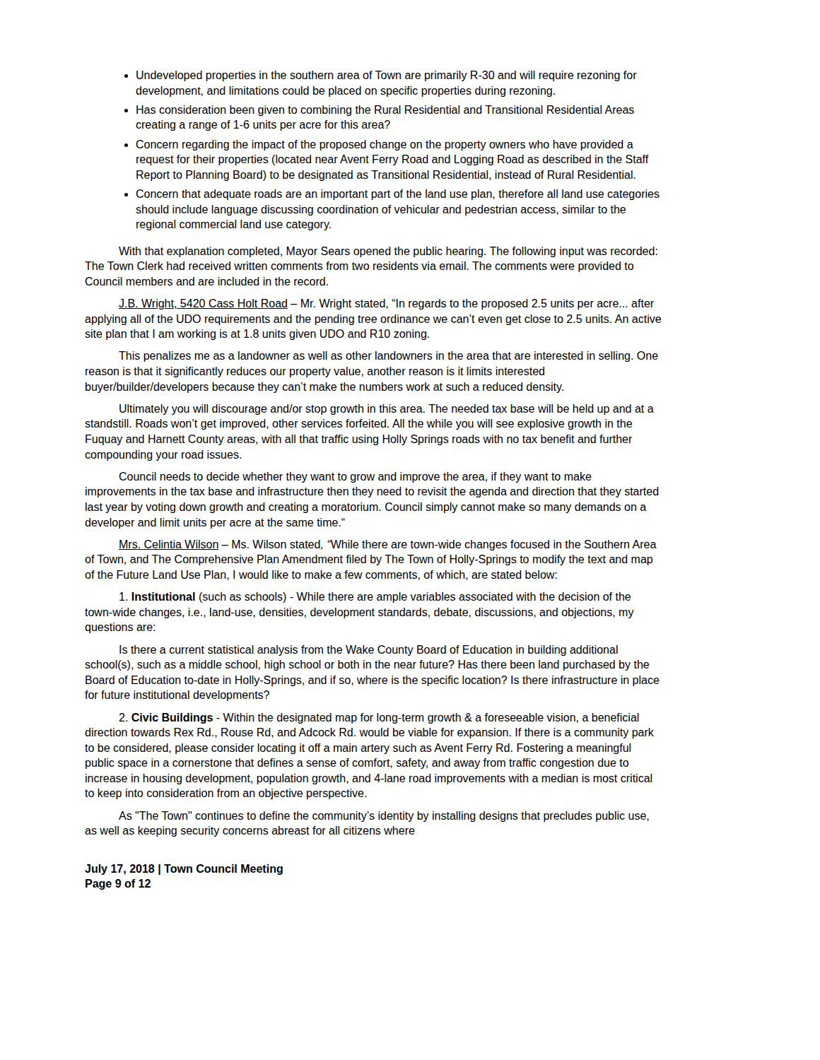Undeveloped properties in the southern area of Town are primarily R-30 and will require rezoning for development, and limitations could be placed on specific properties during rezoning.
Has consideration been given to combining the Rural Residential and Transitional Residential Areas creating a range of 1-6 units per acre for this area?
Concern regarding the impact of the proposed change on the property owners who have provided a request for their properties (located near Avent Ferry Road and Logging Road as described in the Staff Report to Planning Board) to be designated as Transitional Residential, instead of Rural Residential.
Concern that adequate roads are an important part of the land use plan, therefore all land use categories should include language discussing coordination of vehicular and pedestrian access, similar to the regional commercial land use category.
With that explanation completed, Mayor Sears opened the public hearing. The following input was recorded: The Town Clerk had received written comments from two residents via email. The comments were provided to Council members and are included in the record.
J.B. Wright, 5420 Cass Holt Road – Mr. Wright stated, “In regards to the proposed 2.5 units per acre... after applying all of the UDO requirements and the pending tree ordinance we can’t even get close to 2.5 units. An active site plan that I am working is at 1.8 units given UDO and R10 zoning.
This penalizes me as a landowner as well as other landowners in the area that are interested in selling. One reason is that it significantly reduces our property value, another reason is it limits interested buyer/builder/developers because they can’t make the numbers work at such a reduced density.
Ultimately you will discourage and/or stop growth in this area. The needed tax base will be held up and at a standstill. Roads won’t get improved, other services forfeited. All the while you will see explosive growth in the Fuquay and Harnett County areas, with all that traffic using Holly Springs roads with no tax benefit and further compounding your road issues.
Council needs to decide whether they want to grow and improve the area, if they want to make improvements in the tax base and infrastructure then they need to revisit the agenda and direction that they started last year by voting down growth and creating a moratorium. Council simply cannot make so many demands on a developer and limit units per acre at the same time.“
Mrs. Celintia Wilson – Ms. Wilson stated, “While there are town-wide changes focused in the Southern Area of Town, and The Comprehensive Plan Amendment filed by The Town of Holly-Springs to modify the text and map of the Future Land Use Plan, I would like to make a few comments, of which, are stated below:
1. Institutional (such as schools) - While there are ample variables associated with the decision of the town-wide changes, i.e., land-use, densities, development standards, debate, discussions, and objections, my questions are:
Is there a current statistical analysis from the Wake County Board of Education in building additional school(s), such as a middle school, high school or both in the near future? Has there been land purchased by the Board of Education to-date in Holly-Springs, and if so, where is the specific location? Is there infrastructure in place for future institutional developments?
2. Civic Buildings - Within the designated map for long-term growth & a foreseeable vision, a beneficial direction towards Rex Rd., Rouse Rd, and Adcock Rd. would be viable for expansion. If there is a community park to be considered, please consider locating it off a main artery such as Avent Ferry Rd. Fostering a meaningful public space in a cornerstone that defines a sense of comfort, safety, and away from traffic congestion due to increase in housing development, population growth, and 4-lane road improvements with a median is most critical to keep into consideration from an objective perspective.
As "The Town" continues to define the community’s identity by installing designs that precludes public use, as well as keeping security concerns abreast for all citizens where
July 17, 2018 | Town Council Meeting
Page 9 of 12